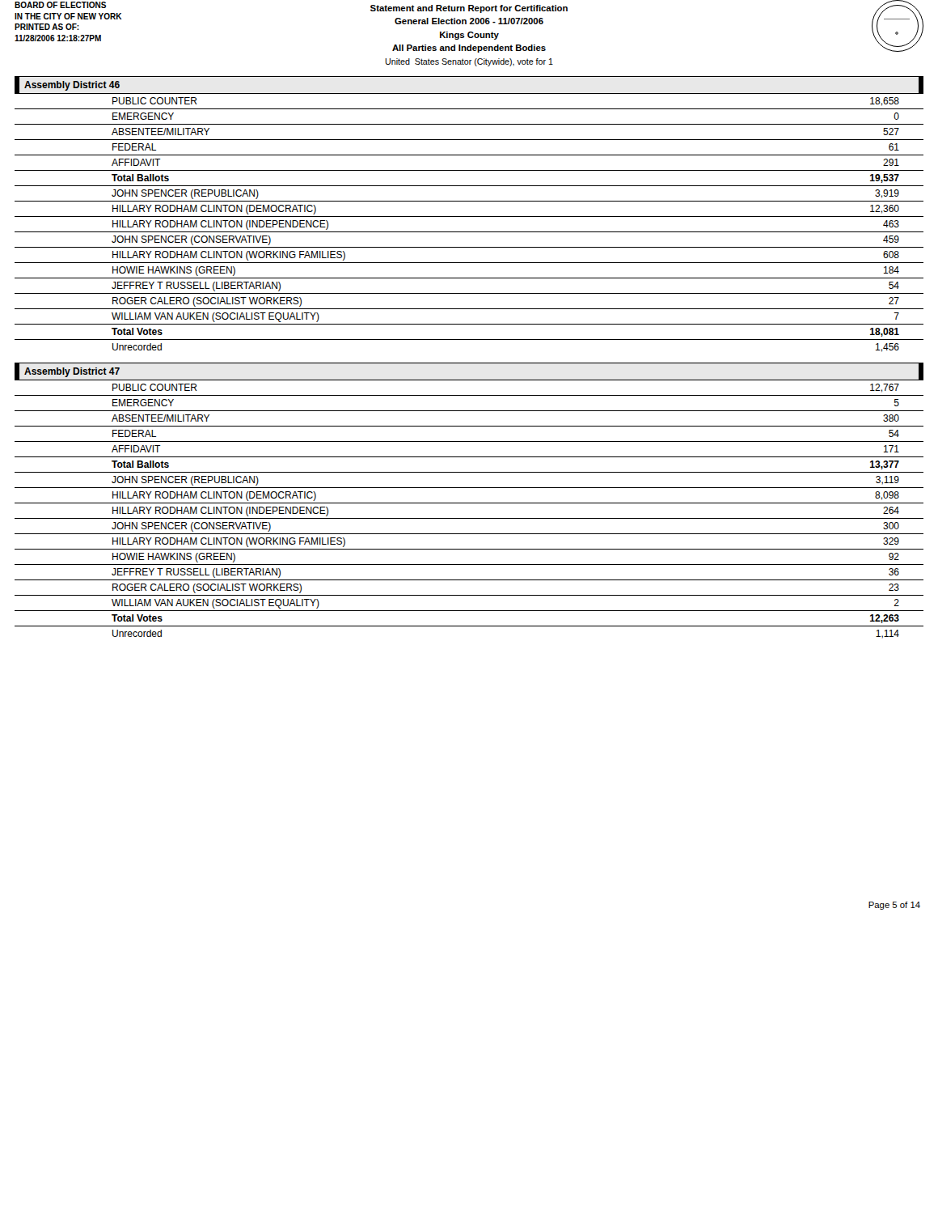BOARD OF ELECTIONS
IN THE CITY OF NEW YORK
PRINTED AS OF:
11/28/2006 12:18:27PM
Statement and Return Report for Certification
General Election 2006 - 11/07/2006
Kings County
All Parties and Independent Bodies
United States Senator (Citywide), vote for 1
Assembly District 46
| PUBLIC COUNTER | 18,658 |
| EMERGENCY | 0 |
| ABSENTEE/MILITARY | 527 |
| FEDERAL | 61 |
| AFFIDAVIT | 291 |
| Total Ballots | 19,537 |
| JOHN SPENCER (REPUBLICAN) | 3,919 |
| HILLARY RODHAM CLINTON (DEMOCRATIC) | 12,360 |
| HILLARY RODHAM CLINTON (INDEPENDENCE) | 463 |
| JOHN SPENCER (CONSERVATIVE) | 459 |
| HILLARY RODHAM CLINTON (WORKING FAMILIES) | 608 |
| HOWIE HAWKINS (GREEN) | 184 |
| JEFFREY T RUSSELL (LIBERTARIAN) | 54 |
| ROGER CALERO (SOCIALIST WORKERS) | 27 |
| WILLIAM VAN AUKEN (SOCIALIST EQUALITY) | 7 |
| Total Votes | 18,081 |
| Unrecorded | 1,456 |
Assembly District 47
| PUBLIC COUNTER | 12,767 |
| EMERGENCY | 5 |
| ABSENTEE/MILITARY | 380 |
| FEDERAL | 54 |
| AFFIDAVIT | 171 |
| Total Ballots | 13,377 |
| JOHN SPENCER (REPUBLICAN) | 3,119 |
| HILLARY RODHAM CLINTON (DEMOCRATIC) | 8,098 |
| HILLARY RODHAM CLINTON (INDEPENDENCE) | 264 |
| JOHN SPENCER (CONSERVATIVE) | 300 |
| HILLARY RODHAM CLINTON (WORKING FAMILIES) | 329 |
| HOWIE HAWKINS (GREEN) | 92 |
| JEFFREY T RUSSELL (LIBERTARIAN) | 36 |
| ROGER CALERO (SOCIALIST WORKERS) | 23 |
| WILLIAM VAN AUKEN (SOCIALIST EQUALITY) | 2 |
| Total Votes | 12,263 |
| Unrecorded | 1,114 |
Page 5 of 14